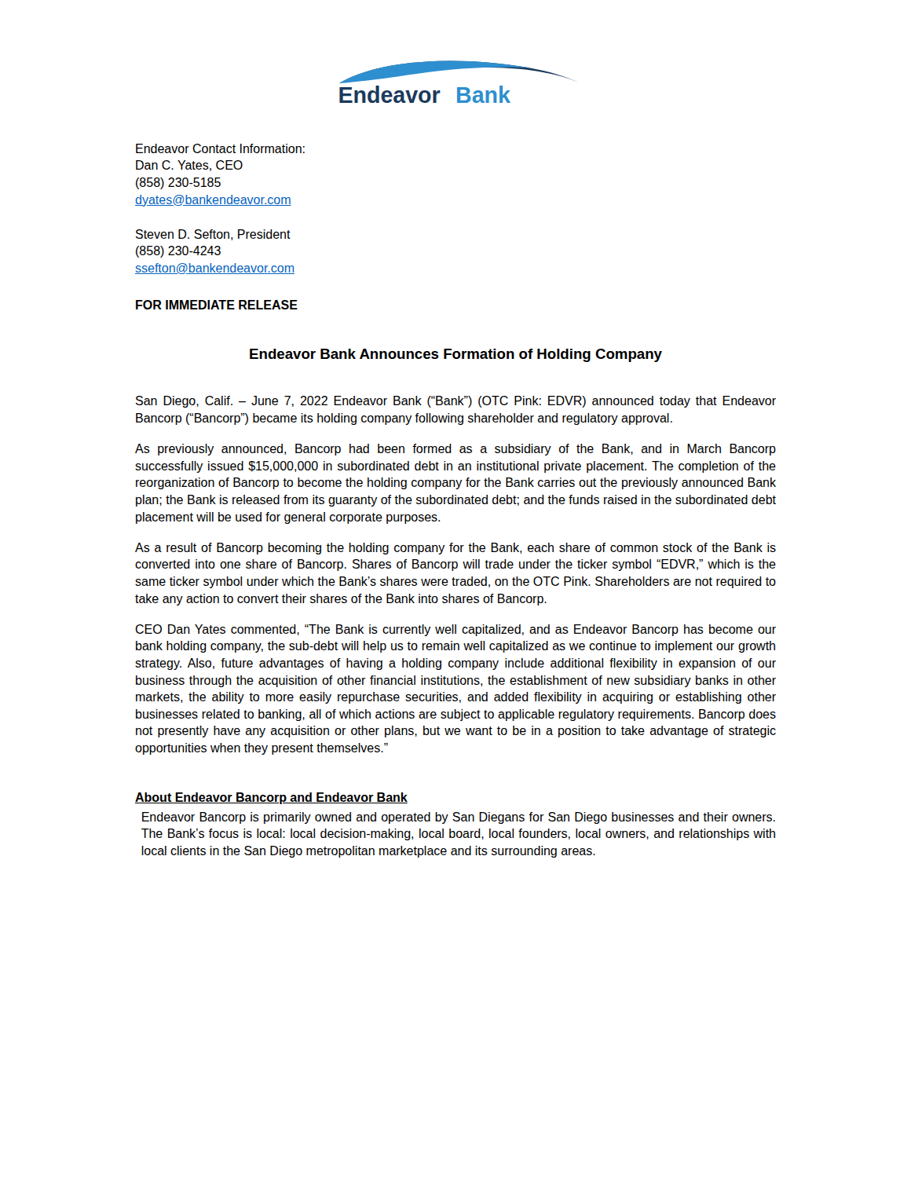Endeavor Bank
Endeavor Contact Information:
Dan C. Yates, CEO
(858) 230-5185
dyates@bankendeavor.com
Steven D. Sefton, President
(858) 230-4243
ssefton@bankendeavor.com
FOR IMMEDIATE RELEASE
Endeavor Bank Announces Formation of Holding Company
San Diego, Calif. – June 7, 2022 Endeavor Bank (“Bank”) (OTC Pink: EDVR) announced today that Endeavor Bancorp (“Bancorp”) became its holding company following shareholder and regulatory approval.
As previously announced, Bancorp had been formed as a subsidiary of the Bank, and in March Bancorp successfully issued $15,000,000 in subordinated debt in an institutional private placement. The completion of the reorganization of Bancorp to become the holding company for the Bank carries out the previously announced Bank plan; the Bank is released from its guaranty of the subordinated debt; and the funds raised in the subordinated debt placement will be used for general corporate purposes.
As a result of Bancorp becoming the holding company for the Bank, each share of common stock of the Bank is converted into one share of Bancorp. Shares of Bancorp will trade under the ticker symbol “EDVR,” which is the same ticker symbol under which the Bank’s shares were traded, on the OTC Pink. Shareholders are not required to take any action to convert their shares of the Bank into shares of Bancorp.
CEO Dan Yates commented, “The Bank is currently well capitalized, and as Endeavor Bancorp has become our bank holding company, the sub-debt will help us to remain well capitalized as we continue to implement our growth strategy. Also, future advantages of having a holding company include additional flexibility in expansion of our business through the acquisition of other financial institutions, the establishment of new subsidiary banks in other markets, the ability to more easily repurchase securities, and added flexibility in acquiring or establishing other businesses related to banking, all of which actions are subject to applicable regulatory requirements. Bancorp does not presently have any acquisition or other plans, but we want to be in a position to take advantage of strategic opportunities when they present themselves.”
About Endeavor Bancorp and Endeavor Bank
Endeavor Bancorp is primarily owned and operated by San Diegans for San Diego businesses and their owners. The Bank’s focus is local: local decision-making, local board, local founders, local owners, and relationships with local clients in the San Diego metropolitan marketplace and its surrounding areas.